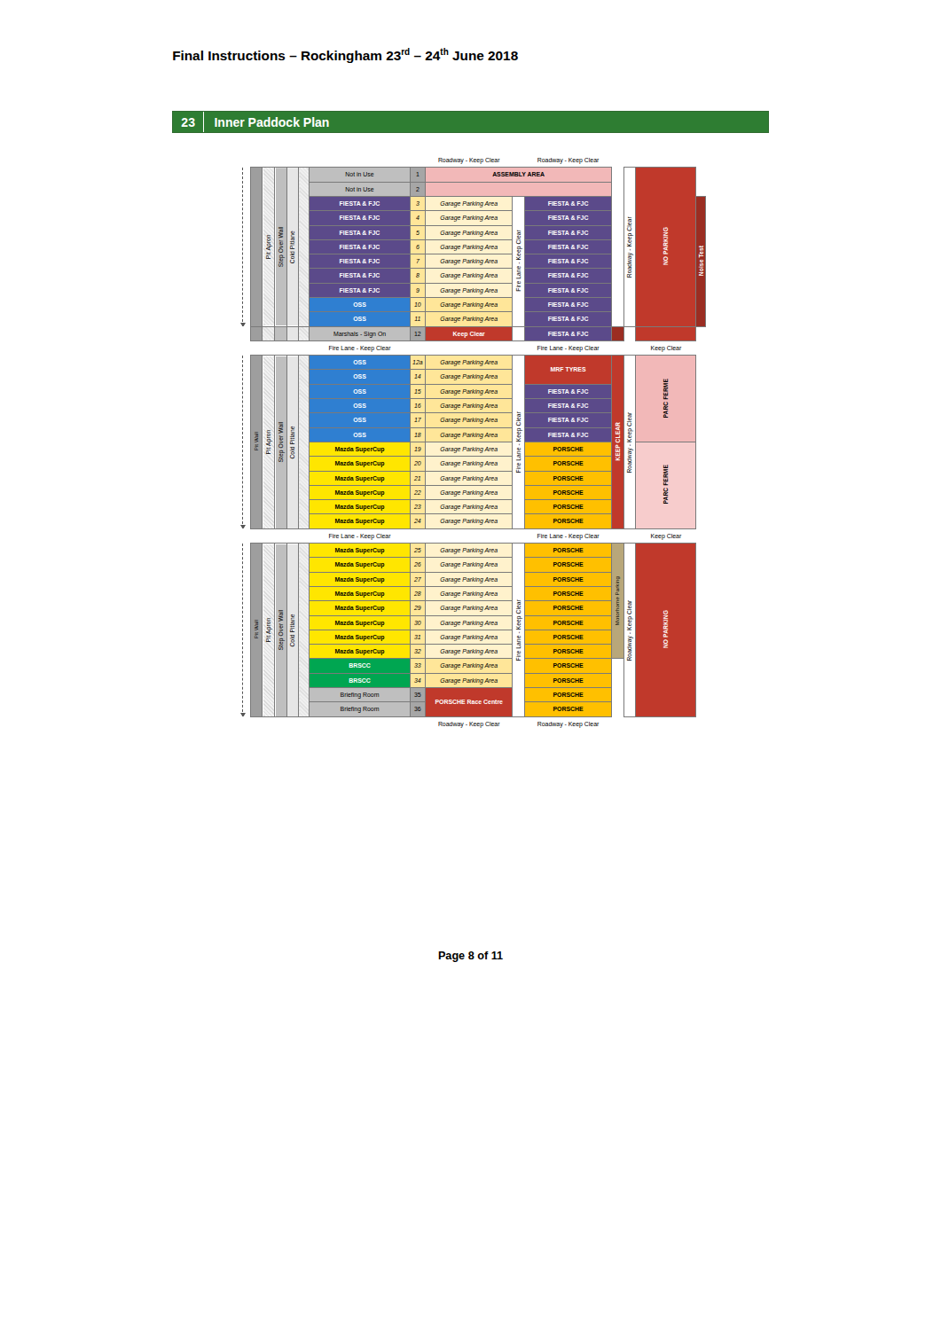Final Instructions – Rockingham 23rd – 24th June 2018
23
Inner Paddock Plan
| | | | | | | | | Roadway - Keep Clear | | Roadway - Keep Clear | | | |
| | | Pit Apron | Step Over Wall | Cold Pitlane | | Not in Use | 1 | ASSEMBLY AREA | | Roadway - Keep Clear | NO PARKING |
| Not in Use | 2 | |
| FIESTA & FJC | 3 | Garage Parking Area | Fire Lane - Keep Clear | FIESTA & FJC | Noise Test |
| FIESTA & FJC | 4 | Garage Parking Area | FIESTA & FJC |
| FIESTA & FJC | 5 | Garage Parking Area | FIESTA & FJC |
| FIESTA & FJC | 6 | Garage Parking Area | FIESTA & FJC |
| FIESTA & FJC | 7 | Garage Parking Area | FIESTA & FJC |
| FIESTA & FJC | 8 | Garage Parking Area | FIESTA & FJC |
| FIESTA & FJC | 9 | Garage Parking Area | FIESTA & FJC |
| OSS | 10 | Garage Parking Area | FIESTA & FJC |
| OSS | 11 | Garage Parking Area | FIESTA & FJC |
| | | | | | | Marshals - Sign On | 12 | Keep Clear | | FIESTA & FJC | | | |
| | | | | | | Fire Lane - Keep Clear | | | | Fire Lane - Keep Clear | | | Keep Clear |
| | Pit Wall | Pit Apron | Step Over Wall | Cold Pitlane | | OSS | 12a | Garage Parking Area | Fire Lane - Keep Clear | MRF TYRES | KEEP CLEAR | Roadway - Keep Clear | PARC FERME |
| OSS | 14 | Garage Parking Area |
| OSS | 15 | Garage Parking Area | FIESTA & FJC |
| OSS | 16 | Garage Parking Area | FIESTA & FJC |
| OSS | 17 | Garage Parking Area | FIESTA & FJC |
| OSS | 18 | Garage Parking Area | FIESTA & FJC |
| Mazda SuperCup | 19 | Garage Parking Area | PORSCHE | PARC FERME |
| Mazda SuperCup | 20 | Garage Parking Area | PORSCHE |
| Mazda SuperCup | 21 | Garage Parking Area | PORSCHE |
| Mazda SuperCup | 22 | Garage Parking Area | PORSCHE |
| Mazda SuperCup | 23 | Garage Parking Area | PORSCHE |
| Mazda SuperCup | 24 | Garage Parking Area | PORSCHE |
| | | | | | | Fire Lane - Keep Clear | | | | Fire Lane - Keep Clear | | | Keep Clear |
| | Pit Wall | Pit Apron | Step Over Wall | Cold Pitlane | | Mazda SuperCup | 25 | Garage Parking Area | Fire Lane - Keep Clear | PORSCHE | Motorhome Parking | Roadway - Keep Clear | NO PARKING |
| Mazda SuperCup | 26 | Garage Parking Area | PORSCHE |
| Mazda SuperCup | 27 | Garage Parking Area | PORSCHE |
| Mazda SuperCup | 28 | Garage Parking Area | PORSCHE |
| Mazda SuperCup | 29 | Garage Parking Area | PORSCHE |
| Mazda SuperCup | 30 | Garage Parking Area | PORSCHE |
| Mazda SuperCup | 31 | Garage Parking Area | PORSCHE |
| Mazda SuperCup | 32 | Garage Parking Area | PORSCHE |
| BRSCC | 33 | Garage Parking Area | PORSCHE | |
| BRSCC | 34 | Garage Parking Area | PORSCHE | |
| Briefing Room | 35 | PORSCHE Race Centre | PORSCHE | |
| Briefing Room | 36 | PORSCHE | |
| | | | | | | | | Roadway - Keep Clear | | Roadway - Keep Clear | | | |
Page 8 of 11